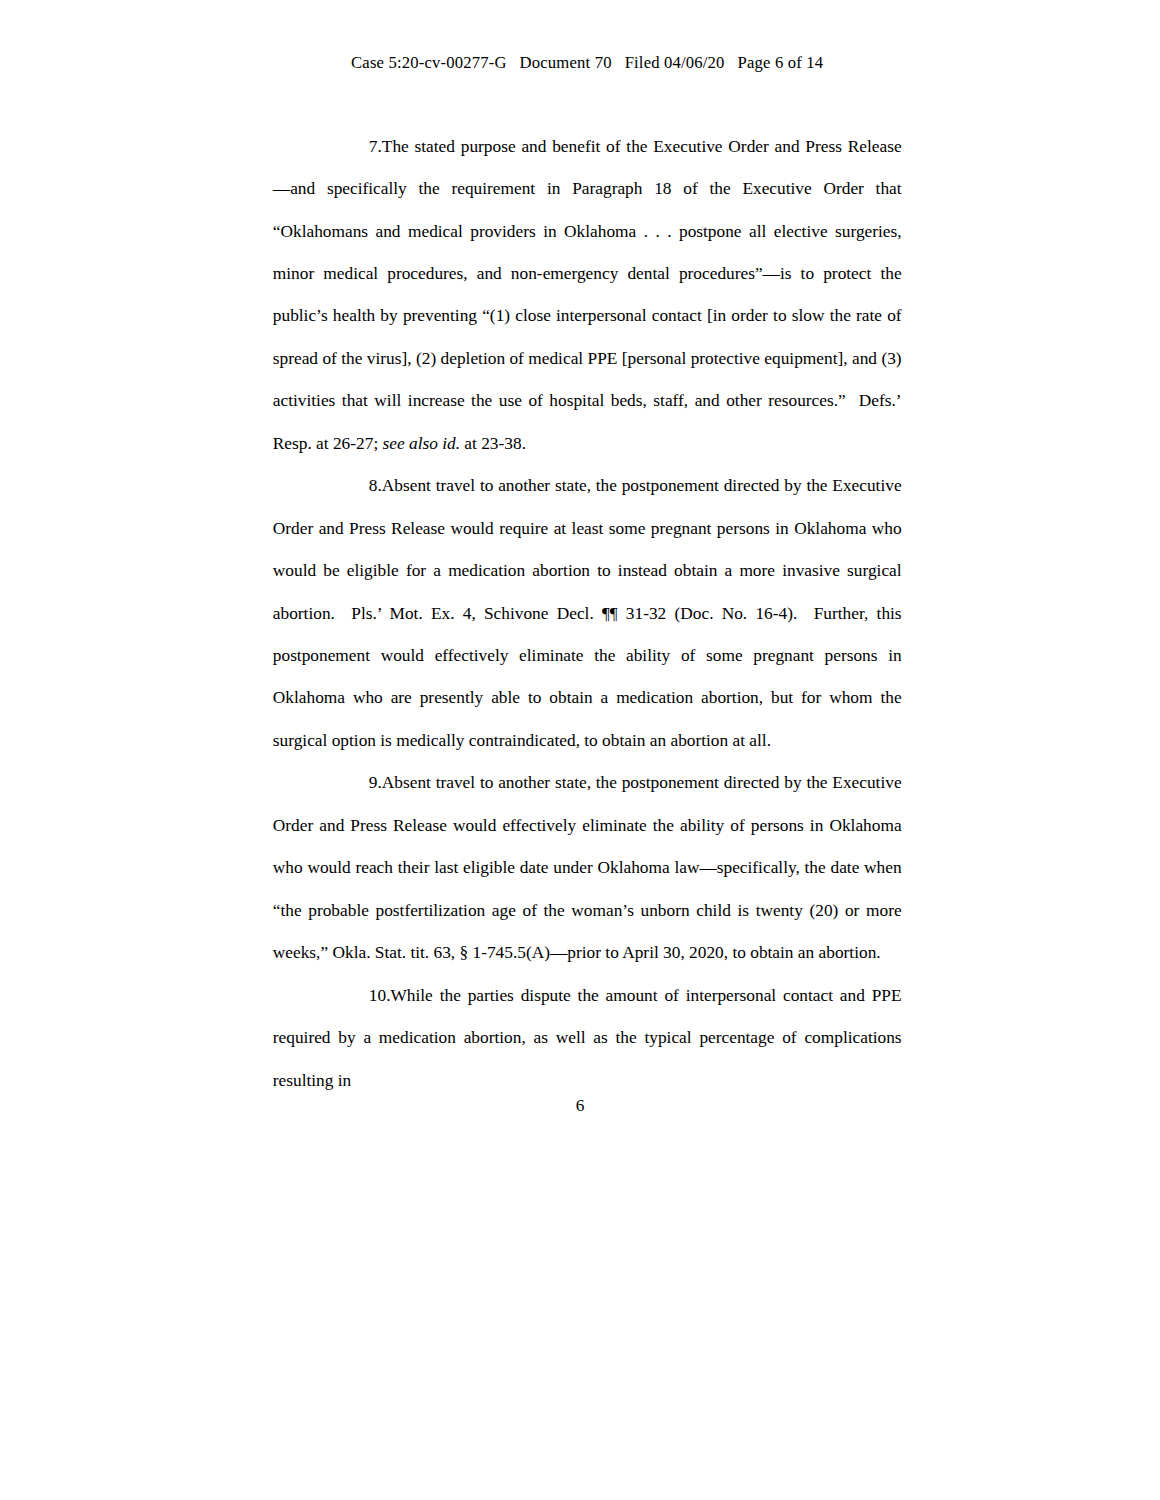Case 5:20-cv-00277-G Document 70 Filed 04/06/20 Page 6 of 14
7. The stated purpose and benefit of the Executive Order and Press Release—and specifically the requirement in Paragraph 18 of the Executive Order that “Oklahomans and medical providers in Oklahoma . . . postpone all elective surgeries, minor medical procedures, and non-emergency dental procedures”—is to protect the public’s health by preventing “(1) close interpersonal contact [in order to slow the rate of spread of the virus], (2) depletion of medical PPE [personal protective equipment], and (3) activities that will increase the use of hospital beds, staff, and other resources.” Defs.’ Resp. at 26-27; see also id. at 23-38.
8. Absent travel to another state, the postponement directed by the Executive Order and Press Release would require at least some pregnant persons in Oklahoma who would be eligible for a medication abortion to instead obtain a more invasive surgical abortion. Pls.’ Mot. Ex. 4, Schivone Decl. ¶¶ 31-32 (Doc. No. 16-4). Further, this postponement would effectively eliminate the ability of some pregnant persons in Oklahoma who are presently able to obtain a medication abortion, but for whom the surgical option is medically contraindicated, to obtain an abortion at all.
9. Absent travel to another state, the postponement directed by the Executive Order and Press Release would effectively eliminate the ability of persons in Oklahoma who would reach their last eligible date under Oklahoma law—specifically, the date when “the probable postfertilization age of the woman’s unborn child is twenty (20) or more weeks,” Okla. Stat. tit. 63, § 1-745.5(A)—prior to April 30, 2020, to obtain an abortion.
10. While the parties dispute the amount of interpersonal contact and PPE required by a medication abortion, as well as the typical percentage of complications resulting in
6